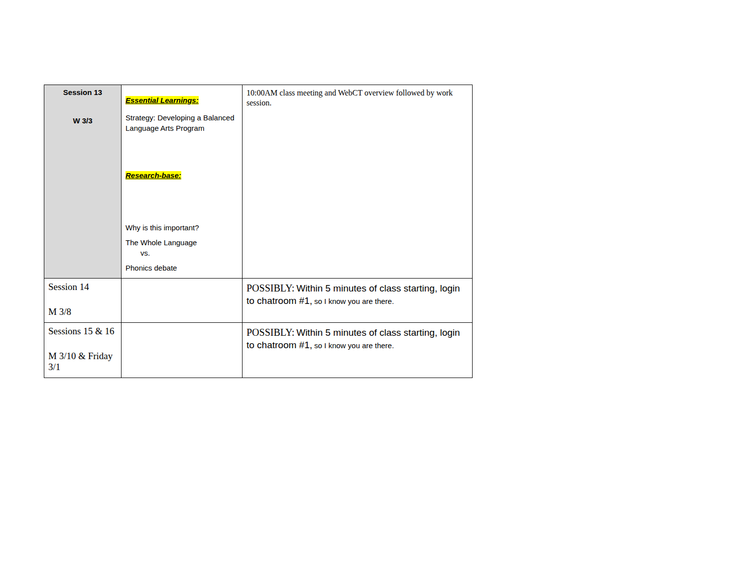| Session 13 W 3/3 | Essential Learnings: Strategy: Developing a Balanced Language Arts Program Research-base: Why is this important? The Whole Language vs. Phonics debate | 10:00AM class meeting and WebCT overview followed by work session. |
| Session 14 M 3/8 | | POSSIBLY: Within 5 minutes of class starting, login to chatroom #1, so I know you are there. |
| Sessions 15 & 16 M 3/10 & Friday 3/1 | | POSSIBLY: Within 5 minutes of class starting, login to chatroom #1, so I know you are there. |